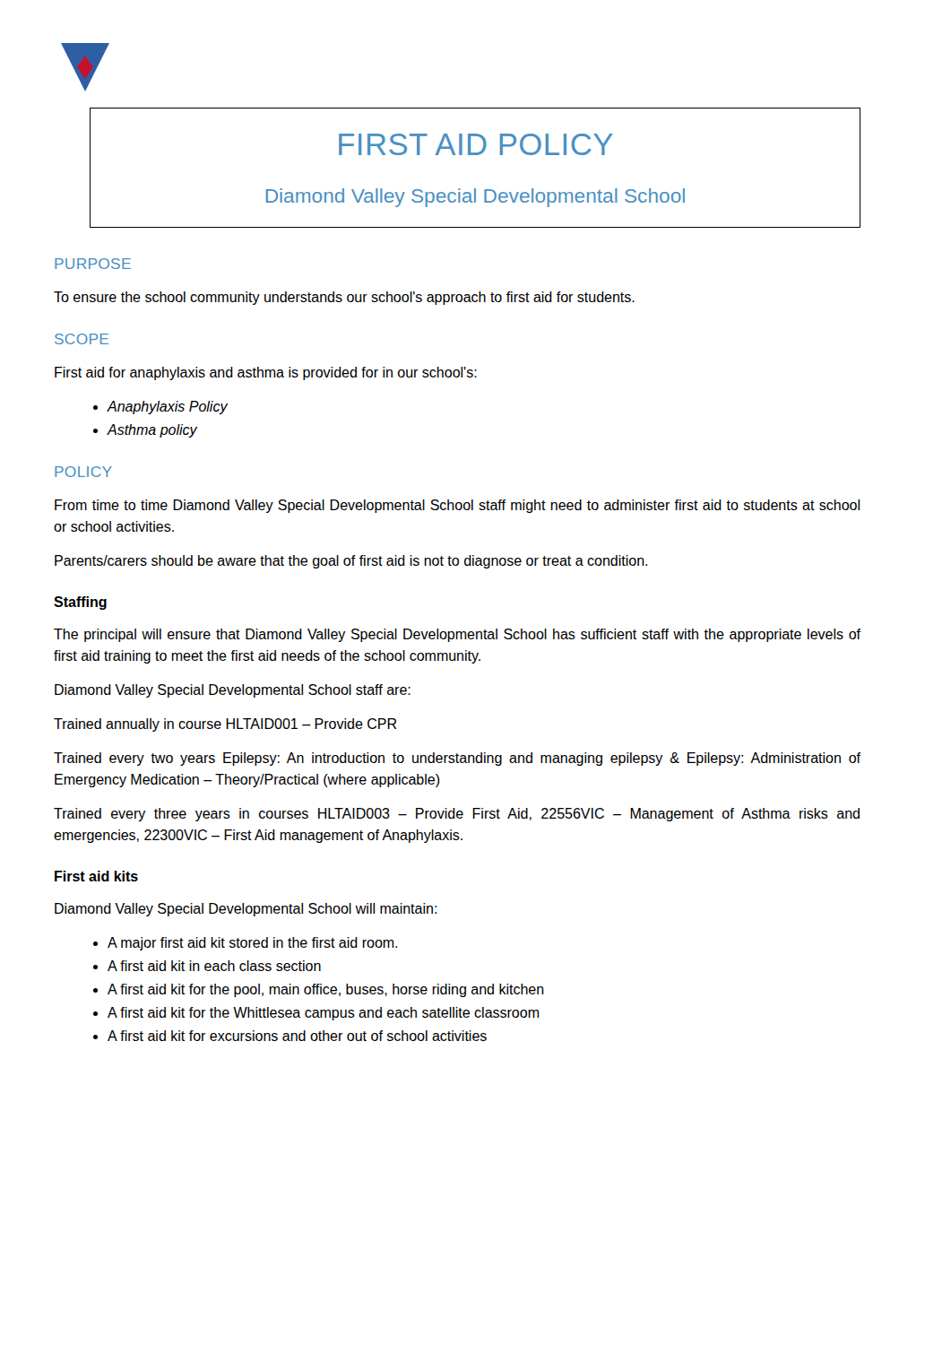FIRST AID POLICY
Diamond Valley Special Developmental School
PURPOSE
To ensure the school community understands our school's approach to first aid for students.
SCOPE
First aid for anaphylaxis and asthma is provided for in our school's:
Anaphylaxis Policy
Asthma policy
POLICY
From time to time Diamond Valley Special Developmental School staff might need to administer first aid to students at school or school activities.
Parents/carers should be aware that the goal of first aid is not to diagnose or treat a condition.
Staffing
The principal will ensure that Diamond Valley Special Developmental School has sufficient staff with the appropriate levels of first aid training to meet the first aid needs of the school community.
Diamond Valley Special Developmental School staff are:
Trained annually in course HLTAID001 – Provide CPR
Trained every two years Epilepsy: An introduction to understanding and managing epilepsy & Epilepsy: Administration of Emergency Medication – Theory/Practical (where applicable)
Trained every three years in courses HLTAID003 – Provide First Aid, 22556VIC – Management of Asthma risks and emergencies, 22300VIC – First Aid management of Anaphylaxis.
First aid kits
Diamond Valley Special Developmental School will maintain:
A major first aid kit stored in the first aid room.
A first aid kit in each class section
A first aid kit for the pool, main office, buses, horse riding and kitchen
A first aid kit for the Whittlesea campus and each satellite classroom
A first aid kit for excursions and other out of school activities